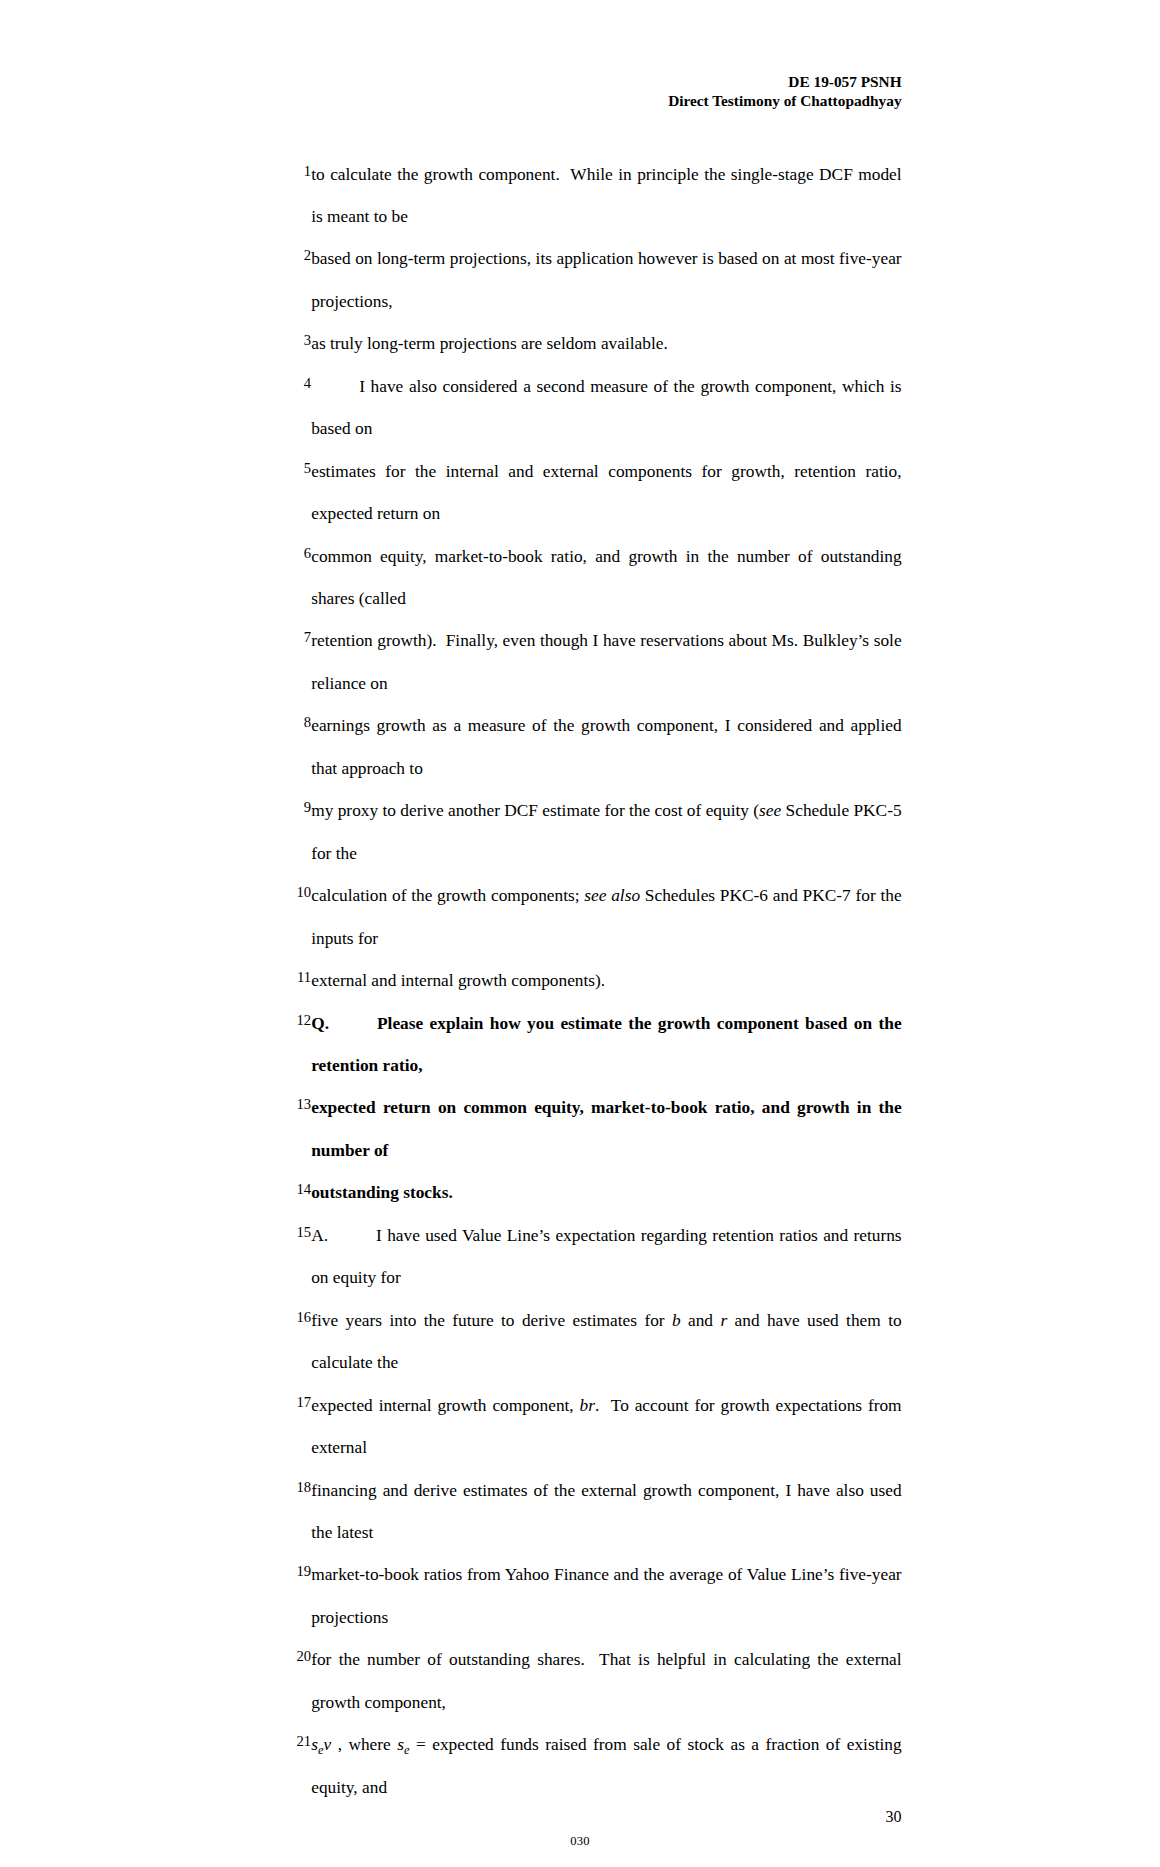DE 19-057 PSNH
Direct Testimony of Chattopadhyay
| 1 | to calculate the growth component. While in principle the single-stage DCF model is meant to be |
| 2 | based on long-term projections, its application however is based on at most five-year projections, |
| 3 | as truly long-term projections are seldom available. |
| 4 | I have also considered a second measure of the growth component, which is based on |
| 5 | estimates for the internal and external components for growth, retention ratio, expected return on |
| 6 | common equity, market-to-book ratio, and growth in the number of outstanding shares (called |
| 7 | retention growth). Finally, even though I have reservations about Ms. Bulkley’s sole reliance on |
| 8 | earnings growth as a measure of the growth component, I considered and applied that approach to |
| 9 | my proxy to derive another DCF estimate for the cost of equity ( see Schedule PKC-5 for the |
| 10 | calculation of the growth components; see also Schedules PKC-6 and PKC-7 for the inputs for |
| 11 | external and internal growth components). |
| 12 | Q. Please explain how you estimate the growth component based on the retention ratio, |
| 13 | expected return on common equity, market-to-book ratio, and growth in the number of |
| 14 | outstanding stocks. |
| 15 | A. I have used Value Line’s expectation regarding retention ratios and returns on equity for |
| 16 | five years into the future to derive estimates for b and r and have used them to calculate the |
| 17 | expected internal growth component, br . To account for growth expectations from external |
| 18 | financing and derive estimates of the external growth component, I have also used the latest |
| 19 | market-to-book ratios from Yahoo Finance and the average of Value Line’s five-year projections |
| 20 | for the number of outstanding shares. That is helpful in calculating the external growth component, |
| 21 | s e v , where s e = expected funds raised from sale of stock as a fraction of existing equity, and |
30
030